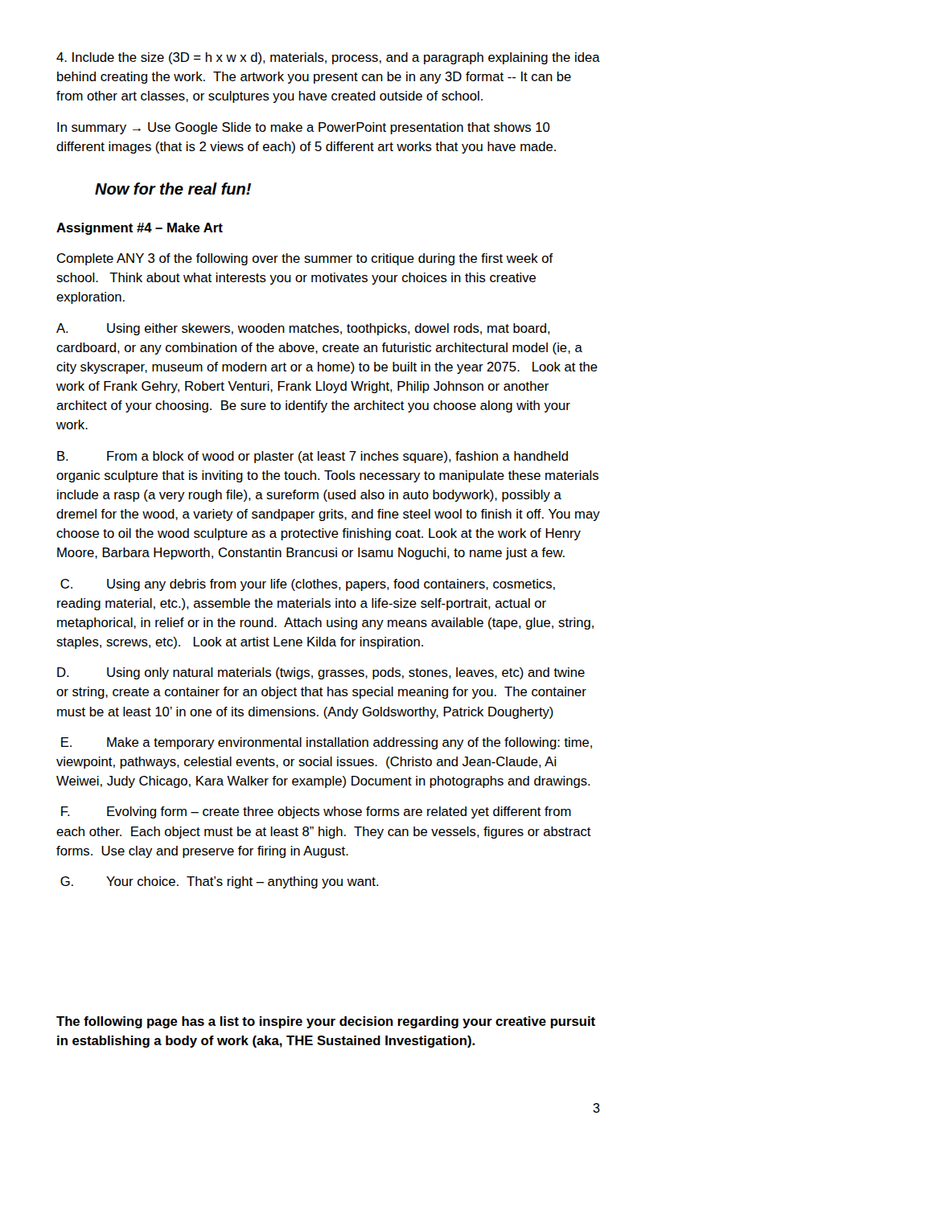4. Include the size (3D = h x w x d), materials, process, and a paragraph explaining the idea behind creating the work. The artwork you present can be in any 3D format -- It can be from other art classes, or sculptures you have created outside of school.
In summary → Use Google Slide to make a PowerPoint presentation that shows 10 different images (that is 2 views of each) of 5 different art works that you have made.
Now for the real fun!
Assignment #4 – Make Art
Complete ANY 3 of the following over the summer to critique during the first week of school. Think about what interests you or motivates your choices in this creative exploration.
A. Using either skewers, wooden matches, toothpicks, dowel rods, mat board, cardboard, or any combination of the above, create an futuristic architectural model (ie, a city skyscraper, museum of modern art or a home) to be built in the year 2075. Look at the work of Frank Gehry, Robert Venturi, Frank Lloyd Wright, Philip Johnson or another architect of your choosing. Be sure to identify the architect you choose along with your work.
B. From a block of wood or plaster (at least 7 inches square), fashion a handheld organic sculpture that is inviting to the touch. Tools necessary to manipulate these materials include a rasp (a very rough file), a sureform (used also in auto bodywork), possibly a dremel for the wood, a variety of sandpaper grits, and fine steel wool to finish it off. You may choose to oil the wood sculpture as a protective finishing coat. Look at the work of Henry Moore, Barbara Hepworth, Constantin Brancusi or Isamu Noguchi, to name just a few.
C. Using any debris from your life (clothes, papers, food containers, cosmetics, reading material, etc.), assemble the materials into a life-size self-portrait, actual or metaphorical, in relief or in the round. Attach using any means available (tape, glue, string, staples, screws, etc). Look at artist Lene Kilda for inspiration.
D. Using only natural materials (twigs, grasses, pods, stones, leaves, etc) and twine or string, create a container for an object that has special meaning for you. The container must be at least 10’ in one of its dimensions. (Andy Goldsworthy, Patrick Dougherty)
E. Make a temporary environmental installation addressing any of the following: time, viewpoint, pathways, celestial events, or social issues. (Christo and Jean-Claude, Ai Weiwei, Judy Chicago, Kara Walker for example) Document in photographs and drawings.
F. Evolving form – create three objects whose forms are related yet different from each other. Each object must be at least 8” high. They can be vessels, figures or abstract forms. Use clay and preserve for firing in August.
G. Your choice. That’s right – anything you want.
The following page has a list to inspire your decision regarding your creative pursuit in establishing a body of work (aka, THE Sustained Investigation).
3